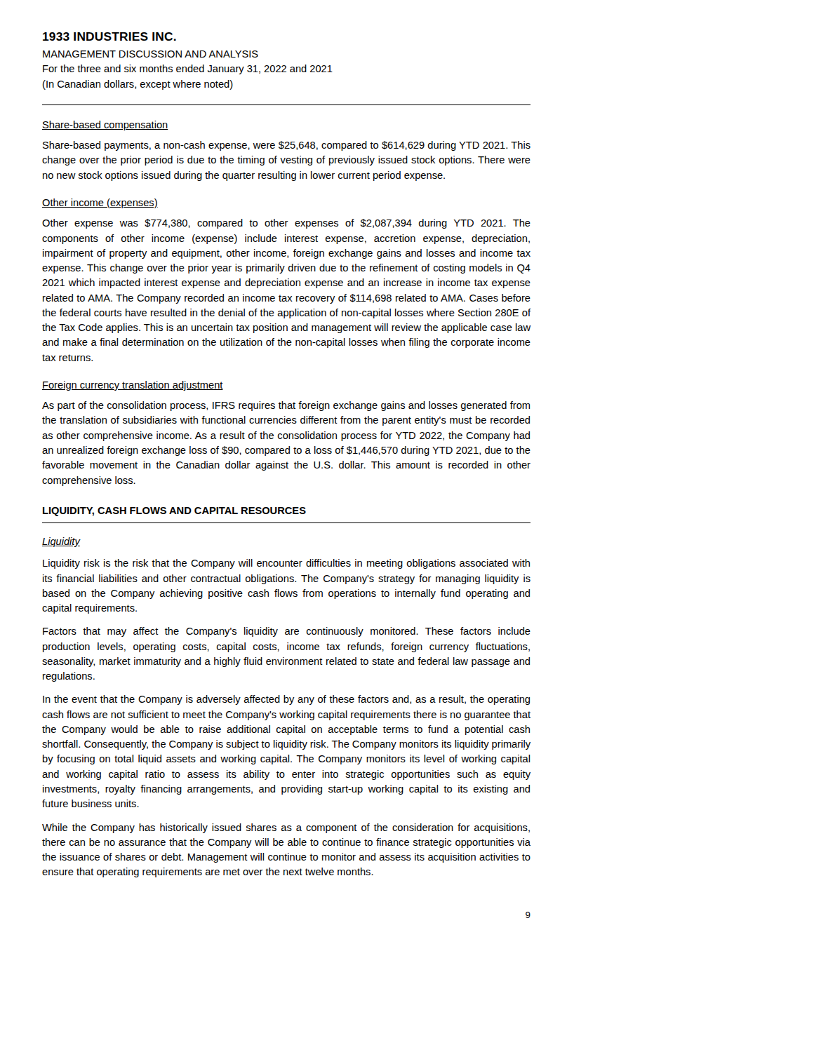1933 INDUSTRIES INC.
MANAGEMENT DISCUSSION AND ANALYSIS
For the three and six months ended January 31, 2022 and 2021
(In Canadian dollars, except where noted)
Share-based compensation
Share-based payments, a non-cash expense, were $25,648, compared to $614,629 during YTD 2021. This change over the prior period is due to the timing of vesting of previously issued stock options. There were no new stock options issued during the quarter resulting in lower current period expense.
Other income (expenses)
Other expense was $774,380, compared to other expenses of $2,087,394 during YTD 2021. The components of other income (expense) include interest expense, accretion expense, depreciation, impairment of property and equipment, other income, foreign exchange gains and losses and income tax expense. This change over the prior year is primarily driven due to the refinement of costing models in Q4 2021 which impacted interest expense and depreciation expense and an increase in income tax expense related to AMA. The Company recorded an income tax recovery of $114,698 related to AMA. Cases before the federal courts have resulted in the denial of the application of non-capital losses where Section 280E of the Tax Code applies. This is an uncertain tax position and management will review the applicable case law and make a final determination on the utilization of the non-capital losses when filing the corporate income tax returns.
Foreign currency translation adjustment
As part of the consolidation process, IFRS requires that foreign exchange gains and losses generated from the translation of subsidiaries with functional currencies different from the parent entity's must be recorded as other comprehensive income. As a result of the consolidation process for YTD 2022, the Company had an unrealized foreign exchange loss of $90, compared to a loss of $1,446,570 during YTD 2021, due to the favorable movement in the Canadian dollar against the U.S. dollar. This amount is recorded in other comprehensive loss.
LIQUIDITY, CASH FLOWS AND CAPITAL RESOURCES
Liquidity
Liquidity risk is the risk that the Company will encounter difficulties in meeting obligations associated with its financial liabilities and other contractual obligations. The Company's strategy for managing liquidity is based on the Company achieving positive cash flows from operations to internally fund operating and capital requirements.
Factors that may affect the Company's liquidity are continuously monitored. These factors include production levels, operating costs, capital costs, income tax refunds, foreign currency fluctuations, seasonality, market immaturity and a highly fluid environment related to state and federal law passage and regulations.
In the event that the Company is adversely affected by any of these factors and, as a result, the operating cash flows are not sufficient to meet the Company's working capital requirements there is no guarantee that the Company would be able to raise additional capital on acceptable terms to fund a potential cash shortfall. Consequently, the Company is subject to liquidity risk. The Company monitors its liquidity primarily by focusing on total liquid assets and working capital. The Company monitors its level of working capital and working capital ratio to assess its ability to enter into strategic opportunities such as equity investments, royalty financing arrangements, and providing start-up working capital to its existing and future business units.
While the Company has historically issued shares as a component of the consideration for acquisitions, there can be no assurance that the Company will be able to continue to finance strategic opportunities via the issuance of shares or debt. Management will continue to monitor and assess its acquisition activities to ensure that operating requirements are met over the next twelve months.
9